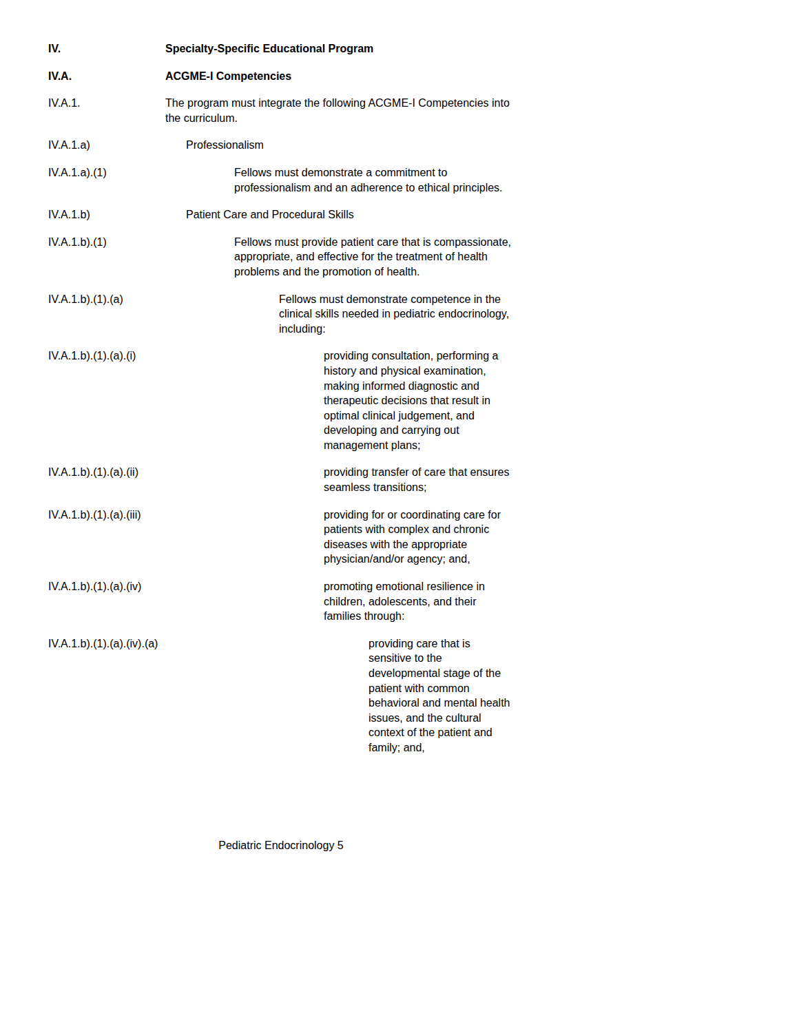IV.
Specialty-Specific Educational Program
IV.A.
ACGME-I Competencies
IV.A.1.
The program must integrate the following ACGME-I Competencies into the curriculum.
IV.A.1.a)
Professionalism
IV.A.1.a).(1)
Fellows must demonstrate a commitment to professionalism and an adherence to ethical principles.
IV.A.1.b)
Patient Care and Procedural Skills
IV.A.1.b).(1)
Fellows must provide patient care that is compassionate, appropriate, and effective for the treatment of health problems and the promotion of health.
IV.A.1.b).(1).(a)
Fellows must demonstrate competence in the clinical skills needed in pediatric endocrinology, including:
IV.A.1.b).(1).(a).(i)
providing consultation, performing a history and physical examination, making informed diagnostic and therapeutic decisions that result in optimal clinical judgement, and developing and carrying out management plans;
IV.A.1.b).(1).(a).(ii)
providing transfer of care that ensures seamless transitions;
IV.A.1.b).(1).(a).(iii)
providing for or coordinating care for patients with complex and chronic diseases with the appropriate physician/and/or agency; and,
IV.A.1.b).(1).(a).(iv)
promoting emotional resilience in children, adolescents, and their families through:
IV.A.1.b).(1).(a).(iv).(a)
providing care that is sensitive to the developmental stage of the patient with common behavioral and mental health issues, and the cultural context of the patient and family; and,
Pediatric Endocrinology 5